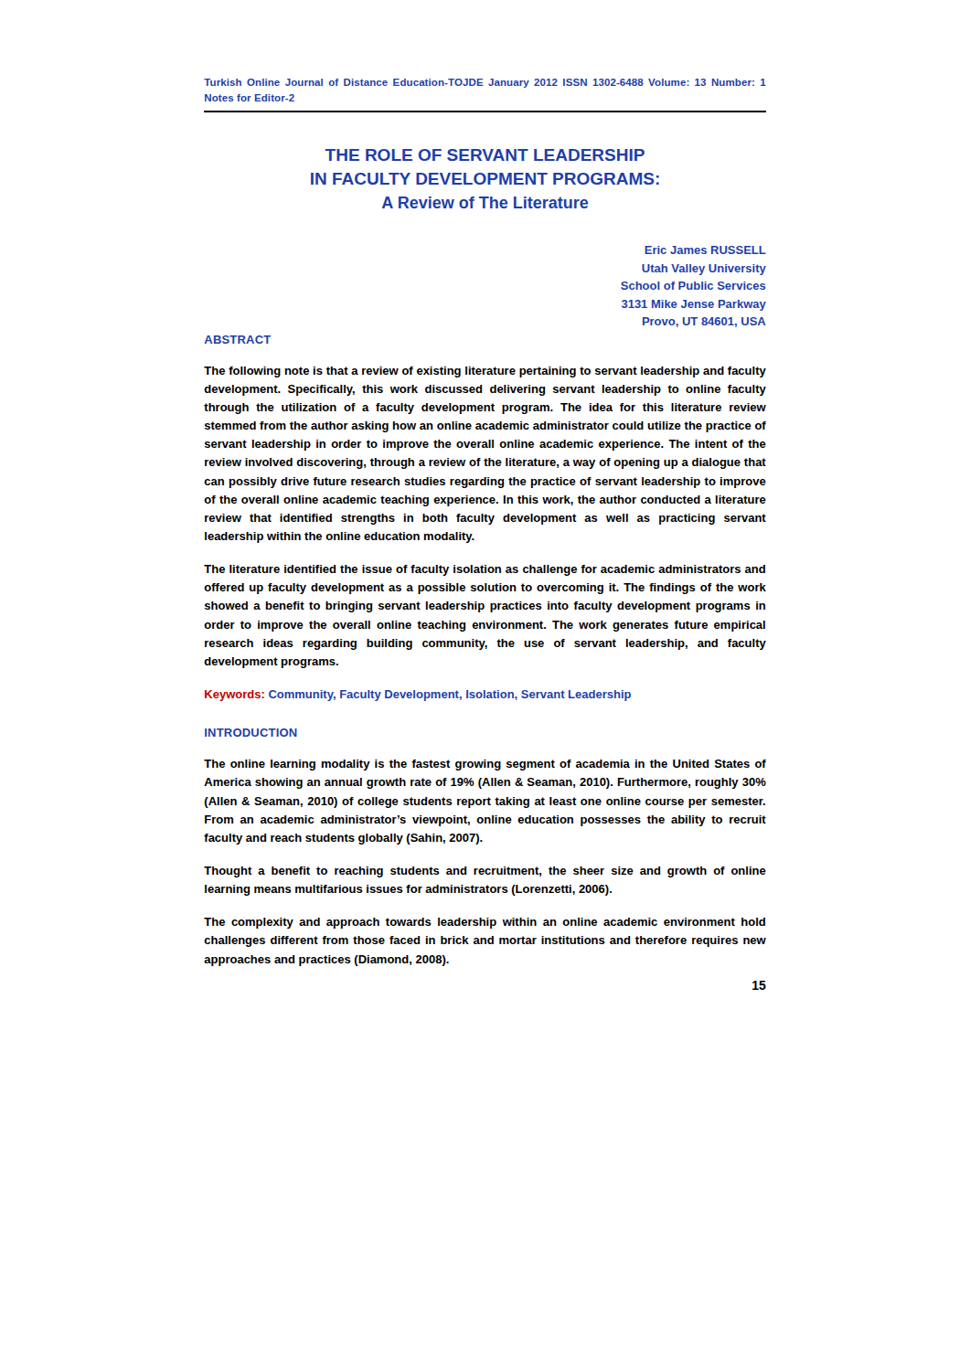Turkish Online Journal of Distance Education-TOJDE January 2012 ISSN 1302-6488 Volume: 13 Number: 1 Notes for Editor-2
THE ROLE OF SERVANT LEADERSHIP
IN FACULTY DEVELOPMENT PROGRAMS:
A Review of The Literature
Eric James RUSSELL
Utah Valley University
School of Public Services
3131 Mike Jense Parkway
Provo, UT 84601, USA
ABSTRACT
The following note is that a review of existing literature pertaining to servant leadership and faculty development. Specifically, this work discussed delivering servant leadership to online faculty through the utilization of a faculty development program. The idea for this literature review stemmed from the author asking how an online academic administrator could utilize the practice of servant leadership in order to improve the overall online academic experience. The intent of the review involved discovering, through a review of the literature, a way of opening up a dialogue that can possibly drive future research studies regarding the practice of servant leadership to improve of the overall online academic teaching experience. In this work, the author conducted a literature review that identified strengths in both faculty development as well as practicing servant leadership within the online education modality.
The literature identified the issue of faculty isolation as challenge for academic administrators and offered up faculty development as a possible solution to overcoming it. The findings of the work showed a benefit to bringing servant leadership practices into faculty development programs in order to improve the overall online teaching environment. The work generates future empirical research ideas regarding building community, the use of servant leadership, and faculty development programs.
Keywords: Community, Faculty Development, Isolation, Servant Leadership
INTRODUCTION
The online learning modality is the fastest growing segment of academia in the United States of America showing an annual growth rate of 19% (Allen & Seaman, 2010). Furthermore, roughly 30% (Allen & Seaman, 2010) of college students report taking at least one online course per semester. From an academic administrator’s viewpoint, online education possesses the ability to recruit faculty and reach students globally (Sahin, 2007).
Thought a benefit to reaching students and recruitment, the sheer size and growth of online learning means multifarious issues for administrators (Lorenzetti, 2006).
The complexity and approach towards leadership within an online academic environment hold challenges different from those faced in brick and mortar institutions and therefore requires new approaches and practices (Diamond, 2008).
15